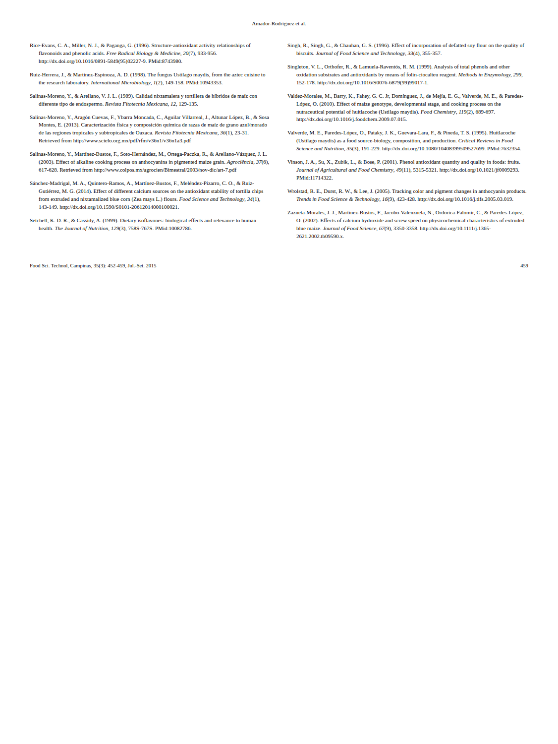Amador-Rodríguez et al.
Rice-Evans, C. A., Miller, N. J., & Paganga, G. (1996). Structure-antioxidant activity relationships of flavonoids and phenolic acids. Free Radical Biology & Medicine, 20(7), 933-956. http://dx.doi.org/10.1016/0891-5849(95)02227-9. PMid:8743980.
Ruiz-Herrera, J., & Martínez-Espinoza, A. D. (1998). The fungus Ustilago maydis, from the aztec cuisine to the research laboratory. International Microbiology, 1(2), 149-158. PMid:10943353.
Salinas-Moreno, Y., & Arellano, V. J. L. (1989). Calidad nixtamalera y tortillera de híbridos de maíz con diferente tipo de endospermo. Revista Fitotecnia Mexicana, 12, 129-135.
Salinas-Moreno, Y., Aragón Cuevas, F., Ybarra Moncada, C., Aguilar Villarreal, J., Altunar López, B., & Sosa Montes, E. (2013). Caracterización física y composición química de razas de maíz de grano azul/morado de las regiones tropicales y subtropicales de Oaxaca. Revista Fitotecnia Mexicana, 36(1), 23-31. Retrieved from http://www.scielo.org.mx/pdf/rfm/v36n1/v36n1a3.pdf
Salinas-Moreno, Y., Martínez-Bustos, F., Soto-Hernández, M., Ortega-Paczka, R., & Arellano-Vázquez, J. L. (2003). Effect of alkaline cooking process on anthocyanins in pigmented maize grain. Agrociência, 37(6), 617-628. Retrieved from http://www.colpos.mx/agrocien/Bimestral/2003/nov-dic/art-7.pdf
Sánchez-Madrigal, M. A., Quintero-Ramos, A., Martínez-Bustos, F., Meléndez-Pizarro, C. O., & Ruiz-Gutiérrez, M. G. (2014). Effect of different calcium sources on the antioxidant stability of tortilla chips from extruded and nixtamalized blue corn (Zea mays L.) flours. Food Science and Technology, 34(1), 143-149. http://dx.doi.org/10.1590/S0101-20612014000100021.
Setchell, K. D. R., & Cassidy, A. (1999). Dietary isoflavones: biological effects and relevance to human health. The Journal of Nutrition, 129(3), 758S-767S. PMid:10082786.
Singh, R., Singh, G., & Chauhan, G. S. (1996). Effect of incorporation of defatted soy flour on the quality of biscuits. Journal of Food Science and Technology, 33(4), 355-357.
Singleton, V. L., Orthofer, R., & Lamuela-Raventós, R. M. (1999). Analysis of total phenols and other oxidation substrates and antioxidants by means of folin-ciocalteu reagent. Methods in Enzymology, 299, 152-178. http://dx.doi.org/10.1016/S0076-6879(99)99017-1.
Valdez-Morales, M., Barry, K., Fahey, G. C. Jr, Domínguez, J., de Mejía, E. G., Valverde, M. E., & Paredes-López, O. (2010). Effect of maize genotype, developmental stage, and cooking process on the nutraceutical potential of huitlacoche (Ustilago maydis). Food Chemistry, 119(2), 689-697. http://dx.doi.org/10.1016/j.foodchem.2009.07.015.
Valverde, M. E., Paredes-López, O., Pataky, J. K., Guevara-Lara, F., & Pineda, T. S. (1995). Huitlacoche (Ustilago maydis) as a food source-biology, composition, and production. Critical Reviews in Food Science and Nutrition, 35(3), 191-229. http://dx.doi.org/10.1080/10408399509527699. PMid:7632354.
Vinson, J. A., Su, X., Zubik, L., & Bose, P. (2001). Phenol antioxidant quantity and quality in foods: fruits. Journal of Agricultural and Food Chemistry, 49(11), 5315-5321. http://dx.doi.org/10.1021/jf0009293. PMid:11714322.
Wrolstad, R. E., Durst, R. W., & Lee, J. (2005). Tracking color and pigment changes in anthocyanin products. Trends in Food Science & Technology, 16(9), 423-428. http://dx.doi.org/10.1016/j.tifs.2005.03.019.
Zazueta-Morales, J. J., Martínez-Bustos, F., Jacobo-Valenzuela, N., Ordorica-Falomir, C., & Paredes-López, O. (2002). Effects of calcium hydroxide and screw speed on physicochemical characteristics of extruded blue maize. Journal of Food Science, 67(9), 3350-3358. http://dx.doi.org/10.1111/j.1365-2621.2002.tb09590.x.
Food Sci. Technol, Campinas, 35(3): 452-459, Jul.-Set. 2015 459